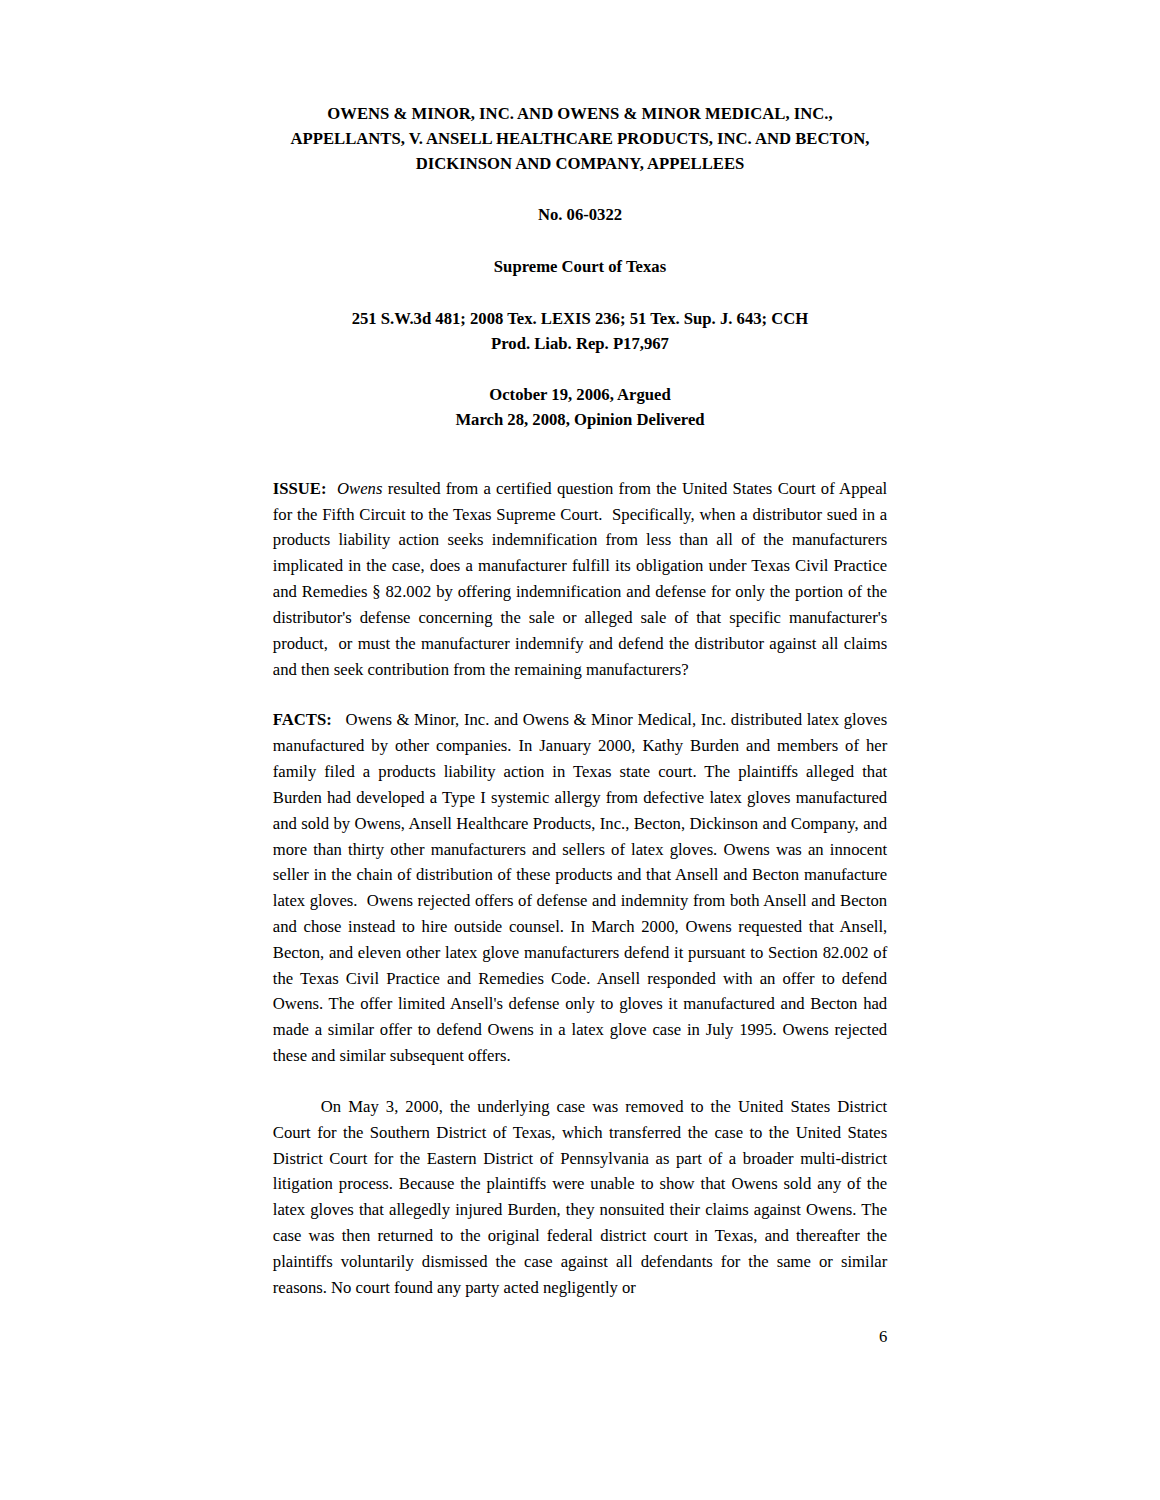Owens & Minor, Inc. and Owens & Minor Medical, Inc., Appellants, v. Ansell Healthcare Products, Inc. and Becton, Dickinson and Company, Appellees
No. 06-0322
Supreme Court of Texas
251 S.W.3d 481; 2008 Tex. LEXIS 236; 51 Tex. Sup. J. 643; CCH
Prod. Liab. Rep. P17,967
October 19, 2006, Argued
March 28, 2008, Opinion Delivered
ISSUE: Owens resulted from a certified question from the United States Court of Appeal for the Fifth Circuit to the Texas Supreme Court. Specifically, when a distributor sued in a products liability action seeks indemnification from less than all of the manufacturers implicated in the case, does a manufacturer fulfill its obligation under Texas Civil Practice and Remedies § 82.002 by offering indemnification and defense for only the portion of the distributor's defense concerning the sale or alleged sale of that specific manufacturer's product, or must the manufacturer indemnify and defend the distributor against all claims and then seek contribution from the remaining manufacturers?
FACTS: Owens & Minor, Inc. and Owens & Minor Medical, Inc. distributed latex gloves manufactured by other companies. In January 2000, Kathy Burden and members of her family filed a products liability action in Texas state court. The plaintiffs alleged that Burden had developed a Type I systemic allergy from defective latex gloves manufactured and sold by Owens, Ansell Healthcare Products, Inc., Becton, Dickinson and Company, and more than thirty other manufacturers and sellers of latex gloves. Owens was an innocent seller in the chain of distribution of these products and that Ansell and Becton manufacture latex gloves. Owens rejected offers of defense and indemnity from both Ansell and Becton and chose instead to hire outside counsel. In March 2000, Owens requested that Ansell, Becton, and eleven other latex glove manufacturers defend it pursuant to Section 82.002 of the Texas Civil Practice and Remedies Code. Ansell responded with an offer to defend Owens. The offer limited Ansell's defense only to gloves it manufactured and Becton had made a similar offer to defend Owens in a latex glove case in July 1995. Owens rejected these and similar subsequent offers.
On May 3, 2000, the underlying case was removed to the United States District Court for the Southern District of Texas, which transferred the case to the United States District Court for the Eastern District of Pennsylvania as part of a broader multi-district litigation process. Because the plaintiffs were unable to show that Owens sold any of the latex gloves that allegedly injured Burden, they nonsuited their claims against Owens. The case was then returned to the original federal district court in Texas, and thereafter the plaintiffs voluntarily dismissed the case against all defendants for the same or similar reasons. No court found any party acted negligently or
6